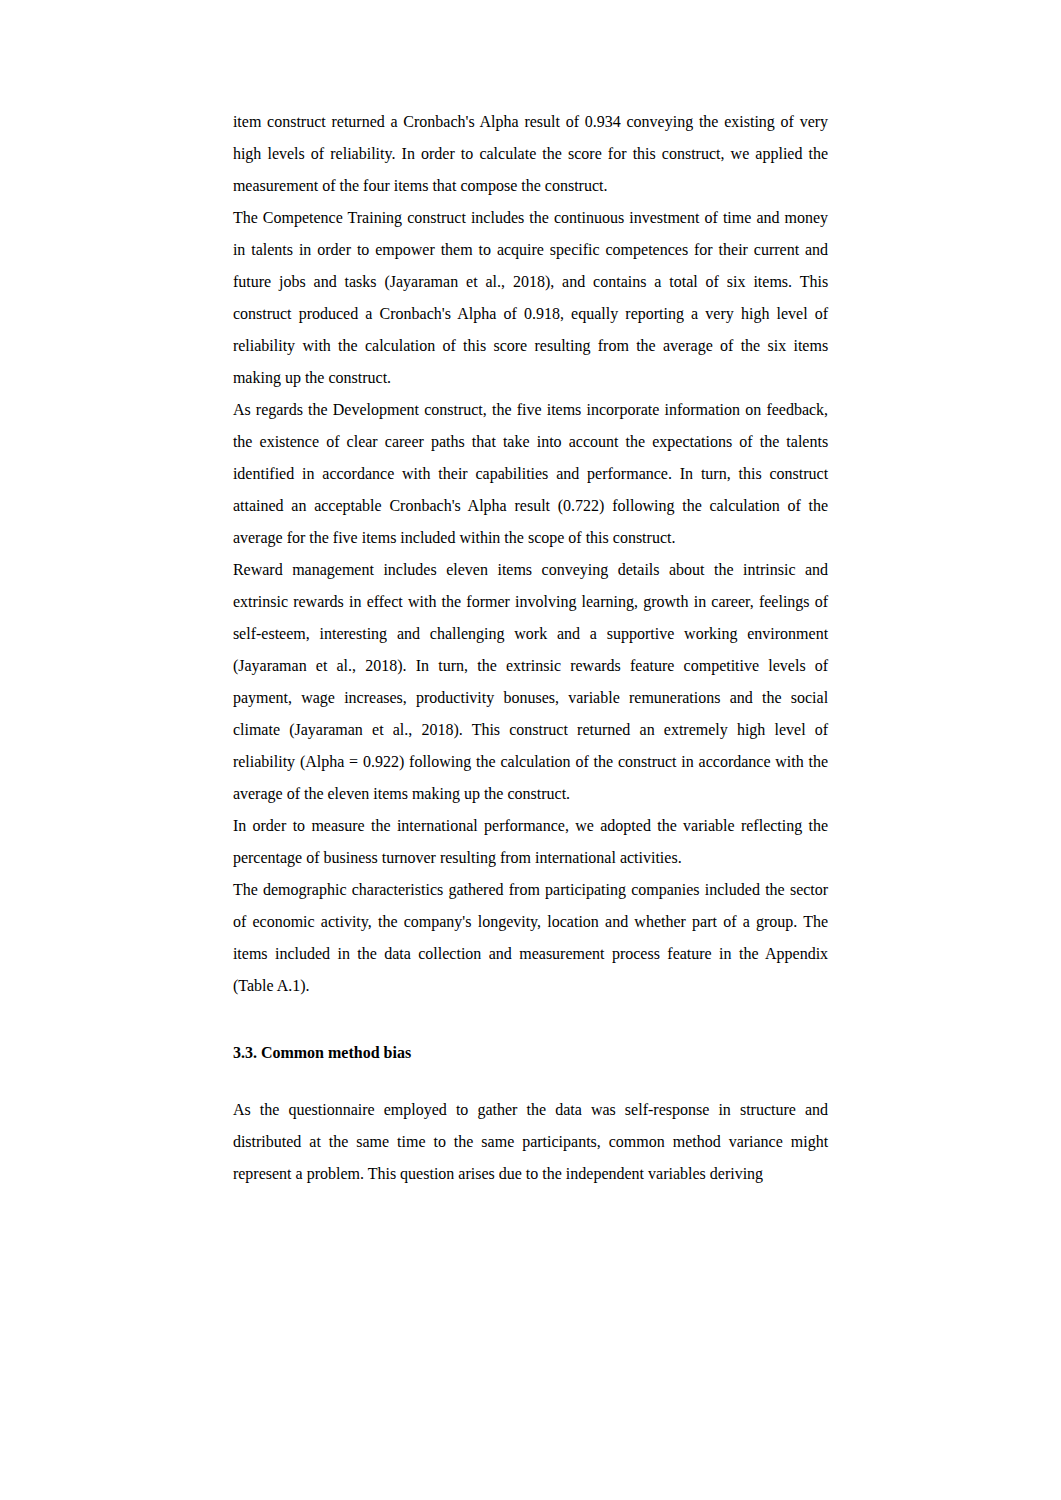item construct returned a Cronbach's Alpha result of 0.934 conveying the existing of very high levels of reliability. In order to calculate the score for this construct, we applied the measurement of the four items that compose the construct.
The Competence Training construct includes the continuous investment of time and money in talents in order to empower them to acquire specific competences for their current and future jobs and tasks (Jayaraman et al., 2018), and contains a total of six items. This construct produced a Cronbach's Alpha of 0.918, equally reporting a very high level of reliability with the calculation of this score resulting from the average of the six items making up the construct.
As regards the Development construct, the five items incorporate information on feedback, the existence of clear career paths that take into account the expectations of the talents identified in accordance with their capabilities and performance. In turn, this construct attained an acceptable Cronbach's Alpha result (0.722) following the calculation of the average for the five items included within the scope of this construct.
Reward management includes eleven items conveying details about the intrinsic and extrinsic rewards in effect with the former involving learning, growth in career, feelings of self-esteem, interesting and challenging work and a supportive working environment (Jayaraman et al., 2018). In turn, the extrinsic rewards feature competitive levels of payment, wage increases, productivity bonuses, variable remunerations and the social climate (Jayaraman et al., 2018). This construct returned an extremely high level of reliability (Alpha = 0.922) following the calculation of the construct in accordance with the average of the eleven items making up the construct.
In order to measure the international performance, we adopted the variable reflecting the percentage of business turnover resulting from international activities.
The demographic characteristics gathered from participating companies included the sector of economic activity, the company's longevity, location and whether part of a group. The items included in the data collection and measurement process feature in the Appendix (Table A.1).
3.3. Common method bias
As the questionnaire employed to gather the data was self-response in structure and distributed at the same time to the same participants, common method variance might represent a problem. This question arises due to the independent variables deriving